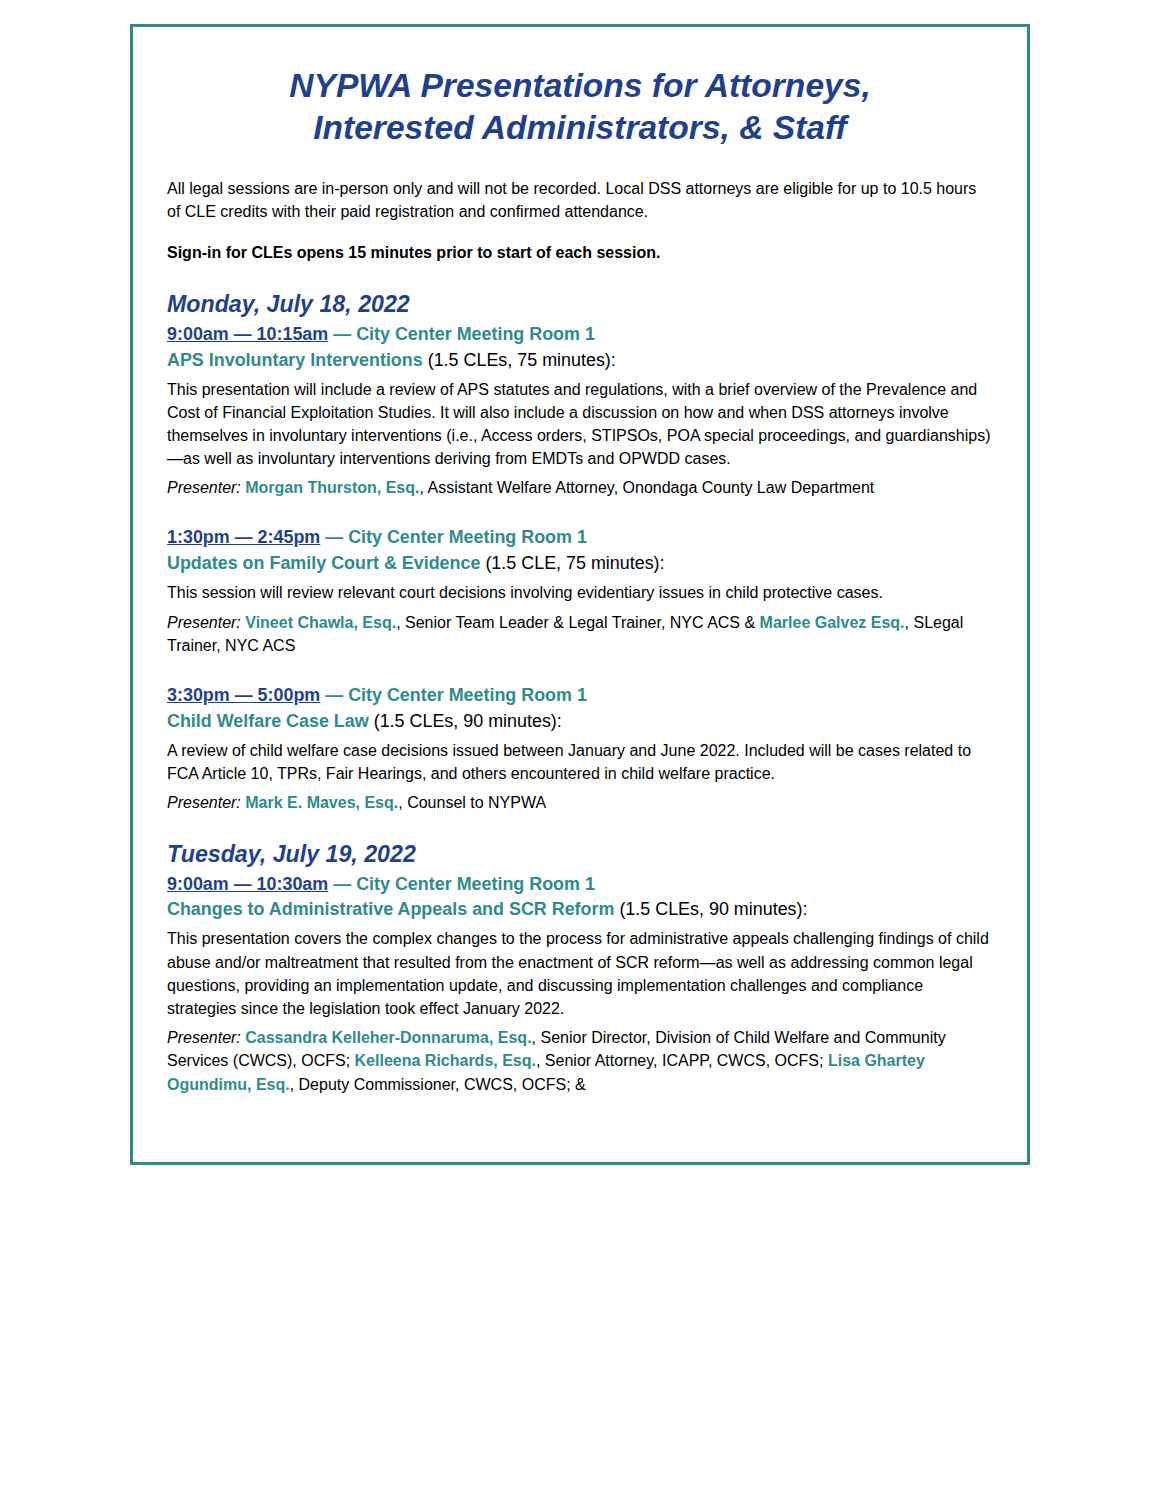NYPWA Presentations for Attorneys,
Interested Administrators, & Staff
All legal sessions are in-person only and will not be recorded. Local DSS attorneys are eligible for up to 10.5 hours of CLE credits with their paid registration and confirmed attendance.
Sign-in for CLEs opens 15 minutes prior to start of each session.
Monday, July 18, 2022
9:00am — 10:15am — City Center Meeting Room 1
APS Involuntary Interventions (1.5 CLEs, 75 minutes):
This presentation will include a review of APS statutes and regulations, with a brief overview of the Prevalence and Cost of Financial Exploitation Studies. It will also include a discussion on how and when DSS attorneys involve themselves in involuntary interventions (i.e., Access orders, STIPSOs, POA special proceedings, and guardianships)—as well as involuntary interventions deriving from EMDTs and OPWDD cases.
Presenter: Morgan Thurston, Esq., Assistant Welfare Attorney, Onondaga County Law Department
1:30pm — 2:45pm — City Center Meeting Room 1
Updates on Family Court & Evidence (1.5 CLE, 75 minutes):
This session will review relevant court decisions involving evidentiary issues in child protective cases.
Presenter: Vineet Chawla, Esq., Senior Team Leader & Legal Trainer, NYC ACS & Marlee Galvez Esq., SLegal Trainer, NYC ACS
3:30pm — 5:00pm — City Center Meeting Room 1
Child Welfare Case Law (1.5 CLEs, 90 minutes):
A review of child welfare case decisions issued between January and June 2022. Included will be cases related to FCA Article 10, TPRs, Fair Hearings, and others encountered in child welfare practice.
Presenter: Mark E. Maves, Esq., Counsel to NYPWA
Tuesday, July 19, 2022
9:00am — 10:30am — City Center Meeting Room 1
Changes to Administrative Appeals and SCR Reform (1.5 CLEs, 90 minutes):
This presentation covers the complex changes to the process for administrative appeals challenging findings of child abuse and/or maltreatment that resulted from the enactment of SCR reform—as well as addressing common legal questions, providing an implementation update, and discussing implementation challenges and compliance strategies since the legislation took effect January 2022.
Presenter: Cassandra Kelleher-Donnaruma, Esq., Senior Director, Division of Child Welfare and Community Services (CWCS), OCFS; Kelleena Richards, Esq., Senior Attorney, ICAPP, CWCS, OCFS; Lisa Ghartey Ogundimu, Esq., Deputy Commissioner, CWCS, OCFS; &